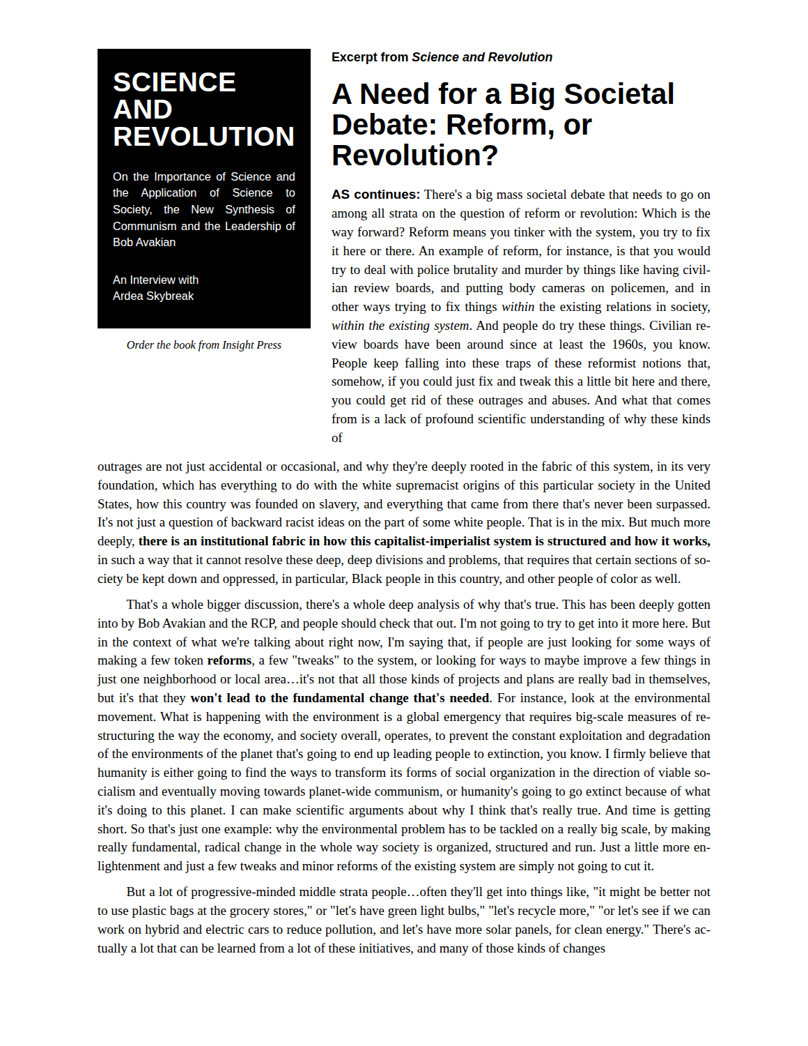Science
and
Revolution
On the Importance of Science and the Application of Science to Society, the New Synthesis of Communism and the Leadership of Bob Avakian
An Interview with
Ardea Skybreak
Order the book from Insight Press
Excerpt from Science and Revolution
A Need for a Big Societal Debate: Reform, or Revolution?
AS continues: There's a big mass societal debate that needs to go on among all strata on the question of reform or revolution: Which is the way forward? Reform means you tinker with the system, you try to fix it here or there. An example of reform, for instance, is that you would try to deal with police brutality and murder by things like having civilian review boards, and putting body cameras on policemen, and in other ways trying to fix things within the existing relations in society, within the existing system. And people do try these things. Civilian review boards have been around since at least the 1960s, you know. People keep falling into these traps of these reformist notions that, somehow, if you could just fix and tweak this a little bit here and there, you could get rid of these outrages and abuses. And what that comes from is a lack of profound scientific understanding of why these kinds of
outrages are not just accidental or occasional, and why they're deeply rooted in the fabric of this system, in its very foundation, which has everything to do with the white supremacist origins of this particular society in the United States, how this country was founded on slavery, and everything that came from there that's never been surpassed. It's not just a question of backward racist ideas on the part of some white people. That is in the mix. But much more deeply, there is an institutional fabric in how this capitalist-imperialist system is structured and how it works, in such a way that it cannot resolve these deep, deep divisions and problems, that requires that certain sections of society be kept down and oppressed, in particular, Black people in this country, and other people of color as well.
That's a whole bigger discussion, there's a whole deep analysis of why that's true. This has been deeply gotten into by Bob Avakian and the RCP, and people should check that out. I'm not going to try to get into it more here. But in the context of what we're talking about right now, I'm saying that, if people are just looking for some ways of making a few token reforms, a few "tweaks" to the system, or looking for ways to maybe improve a few things in just one neighborhood or local area…it's not that all those kinds of projects and plans are really bad in themselves, but it's that they won't lead to the fundamental change that's needed. For instance, look at the environmental movement. What is happening with the environment is a global emergency that requires big-scale measures of restructuring the way the economy, and society overall, operates, to prevent the constant exploitation and degradation of the environments of the planet that's going to end up leading people to extinction, you know. I firmly believe that humanity is either going to find the ways to transform its forms of social organization in the direction of viable socialism and eventually moving towards planet-wide communism, or humanity's going to go extinct because of what it's doing to this planet. I can make scientific arguments about why I think that's really true. And time is getting short. So that's just one example: why the environmental problem has to be tackled on a really big scale, by making really fundamental, radical change in the whole way society is organized, structured and run. Just a little more enlightenment and just a few tweaks and minor reforms of the existing system are simply not going to cut it.
But a lot of progressive-minded middle strata people…often they'll get into things like, "it might be better not to use plastic bags at the grocery stores," or "let's have green light bulbs," "let's recycle more," "or let's see if we can work on hybrid and electric cars to reduce pollution, and let's have more solar panels, for clean energy." There's actually a lot that can be learned from a lot of these initiatives, and many of those kinds of changes